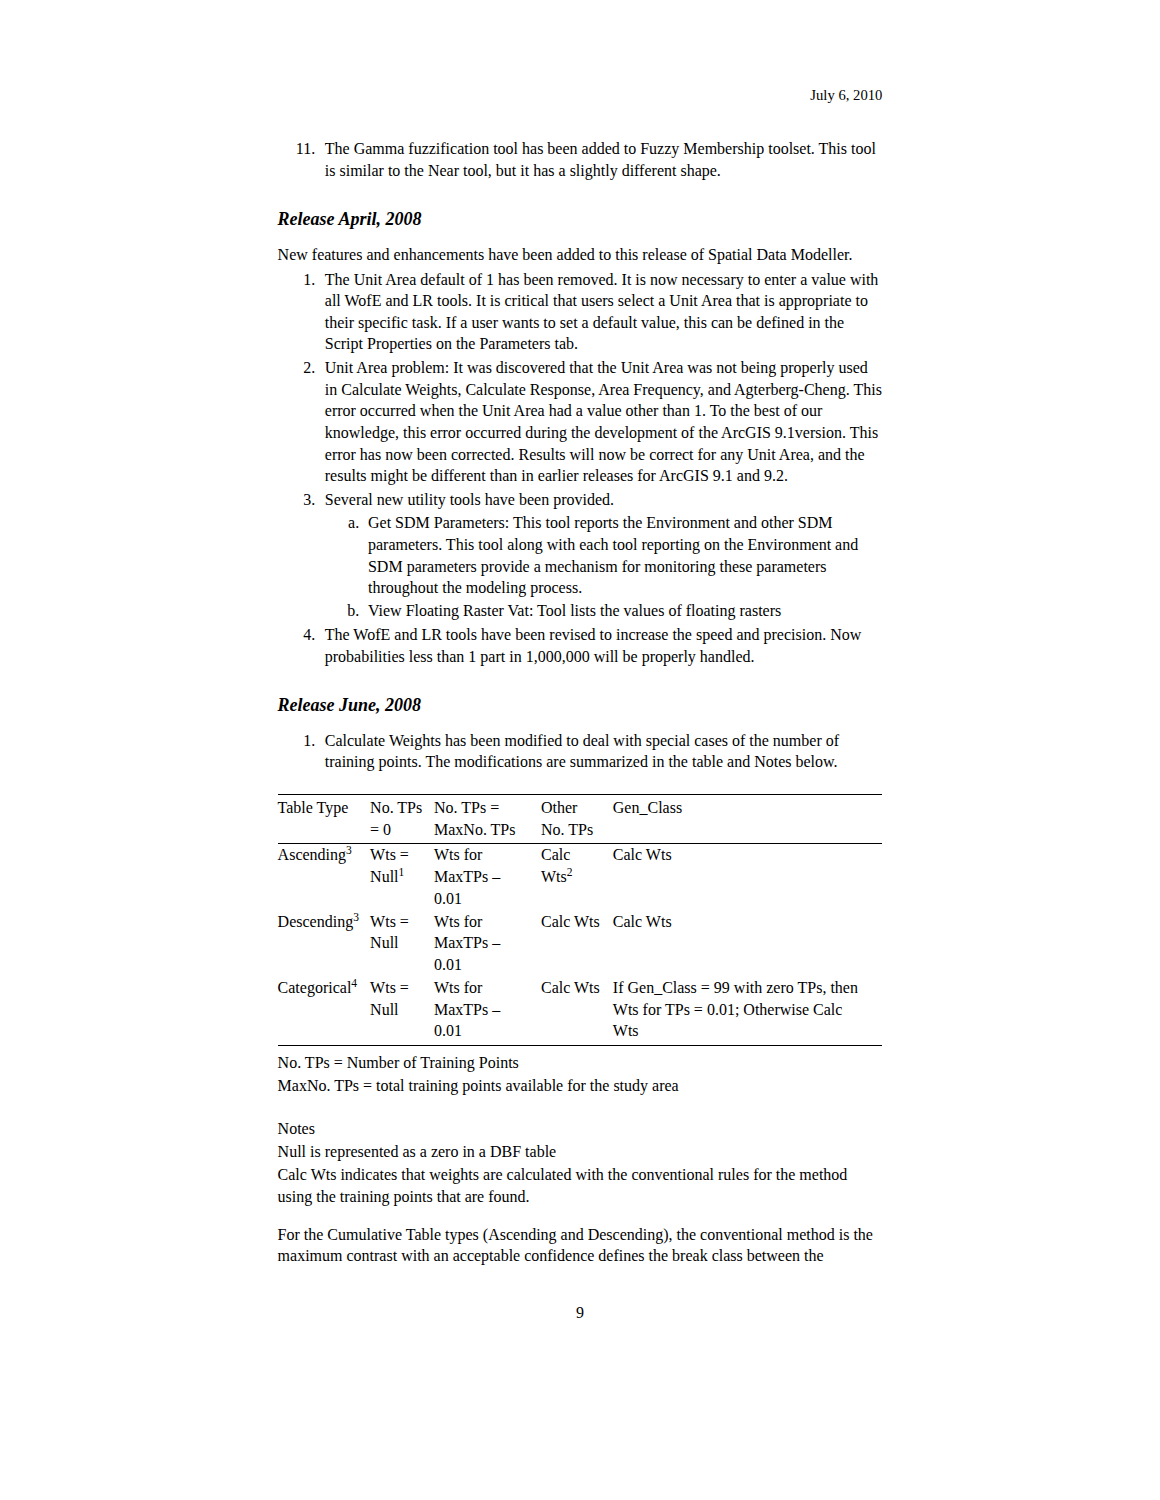July 6, 2010
The Gamma fuzzification tool has been added to Fuzzy Membership toolset. This tool is similar to the Near tool, but it has a slightly different shape.
Release April, 2008
New features and enhancements have been added to this release of Spatial Data Modeller.
The Unit Area default of 1 has been removed. It is now necessary to enter a value with all WofE and LR tools. It is critical that users select a Unit Area that is appropriate to their specific task. If a user wants to set a default value, this can be defined in the Script Properties on the Parameters tab.
Unit Area problem: It was discovered that the Unit Area was not being properly used in Calculate Weights, Calculate Response, Area Frequency, and Agterberg-Cheng. This error occurred when the Unit Area had a value other than 1. To the best of our knowledge, this error occurred during the development of the ArcGIS 9.1version. This error has now been corrected. Results will now be correct for any Unit Area, and the results might be different than in earlier releases for ArcGIS 9.1 and 9.2.
Several new utility tools have been provided.
Get SDM Parameters: This tool reports the Environment and other SDM parameters. This tool along with each tool reporting on the Environment and SDM parameters provide a mechanism for monitoring these parameters throughout the modeling process.
View Floating Raster Vat: Tool lists the values of floating rasters
The WofE and LR tools have been revised to increase the speed and precision. Now probabilities less than 1 part in 1,000,000 will be properly handled.
Release June, 2008
Calculate Weights has been modified to deal with special cases of the number of training points. The modifications are summarized in the table and Notes below.
| Table Type | No. TPs = 0 | No. TPs = MaxNo. TPs | Other No. TPs | Gen_Class |
| --- | --- | --- | --- | --- |
| Ascending 3 | Wts = Null 1 | Wts for MaxTPs – 0.01 | Calc Wts 2 | Calc Wts |
| Descending 3 | Wts = Null | Wts for MaxTPs – 0.01 | Calc Wts | Calc Wts |
| Categorical 4 | Wts = Null | Wts for MaxTPs – 0.01 | Calc Wts | If Gen_Class = 99 with zero TPs, then Wts for TPs = 0.01; Otherwise Calc Wts |
No. TPs = Number of Training Points
MaxNo. TPs = total training points available for the study area
Notes
Null is represented as a zero in a DBF table
Calc Wts indicates that weights are calculated with the conventional rules for the method using the training points that are found.
For the Cumulative Table types (Ascending and Descending), the conventional method is the maximum contrast with an acceptable confidence defines the break class between the
9